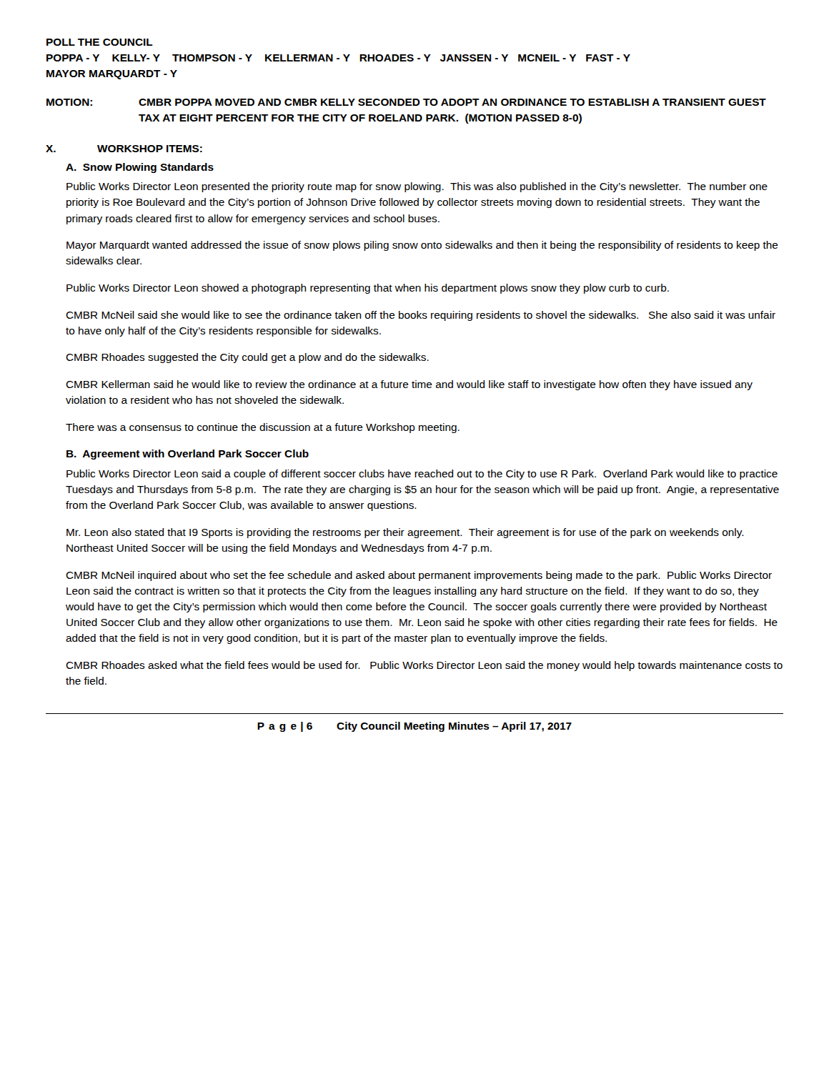POLL THE COUNCIL
POPPA - Y KELLY- Y THOMPSON - Y KELLERMAN - Y RHOADES - Y JANSSEN - Y MCNEIL - Y FAST - Y
MAYOR MARQUARDT - Y
MOTION:
CMBR POPPA MOVED AND CMBR KELLY SECONDED TO ADOPT AN ORDINANCE TO ESTABLISH A TRANSIENT GUEST TAX AT EIGHT PERCENT FOR THE CITY OF ROELAND PARK. (MOTION PASSED 8-0)
X.
WORKSHOP ITEMS:
A. Snow Plowing Standards
Public Works Director Leon presented the priority route map for snow plowing. This was also published in the City’s newsletter. The number one priority is Roe Boulevard and the City’s portion of Johnson Drive followed by collector streets moving down to residential streets. They want the primary roads cleared first to allow for emergency services and school buses.
Mayor Marquardt wanted addressed the issue of snow plows piling snow onto sidewalks and then it being the responsibility of residents to keep the sidewalks clear.
Public Works Director Leon showed a photograph representing that when his department plows snow they plow curb to curb.
CMBR McNeil said she would like to see the ordinance taken off the books requiring residents to shovel the sidewalks. She also said it was unfair to have only half of the City’s residents responsible for sidewalks.
CMBR Rhoades suggested the City could get a plow and do the sidewalks.
CMBR Kellerman said he would like to review the ordinance at a future time and would like staff to investigate how often they have issued any violation to a resident who has not shoveled the sidewalk.
There was a consensus to continue the discussion at a future Workshop meeting.
B. Agreement with Overland Park Soccer Club
Public Works Director Leon said a couple of different soccer clubs have reached out to the City to use R Park. Overland Park would like to practice Tuesdays and Thursdays from 5-8 p.m. The rate they are charging is $5 an hour for the season which will be paid up front. Angie, a representative from the Overland Park Soccer Club, was available to answer questions.
Mr. Leon also stated that I9 Sports is providing the restrooms per their agreement. Their agreement is for use of the park on weekends only. Northeast United Soccer will be using the field Mondays and Wednesdays from 4-7 p.m.
CMBR McNeil inquired about who set the fee schedule and asked about permanent improvements being made to the park. Public Works Director Leon said the contract is written so that it protects the City from the leagues installing any hard structure on the field. If they want to do so, they would have to get the City’s permission which would then come before the Council. The soccer goals currently there were provided by Northeast United Soccer Club and they allow other organizations to use them. Mr. Leon said he spoke with other cities regarding their rate fees for fields. He added that the field is not in very good condition, but it is part of the master plan to eventually improve the fields.
CMBR Rhoades asked what the field fees would be used for. Public Works Director Leon said the money would help towards maintenance costs to the field.
P a g e | 6 City Council Meeting Minutes – April 17, 2017